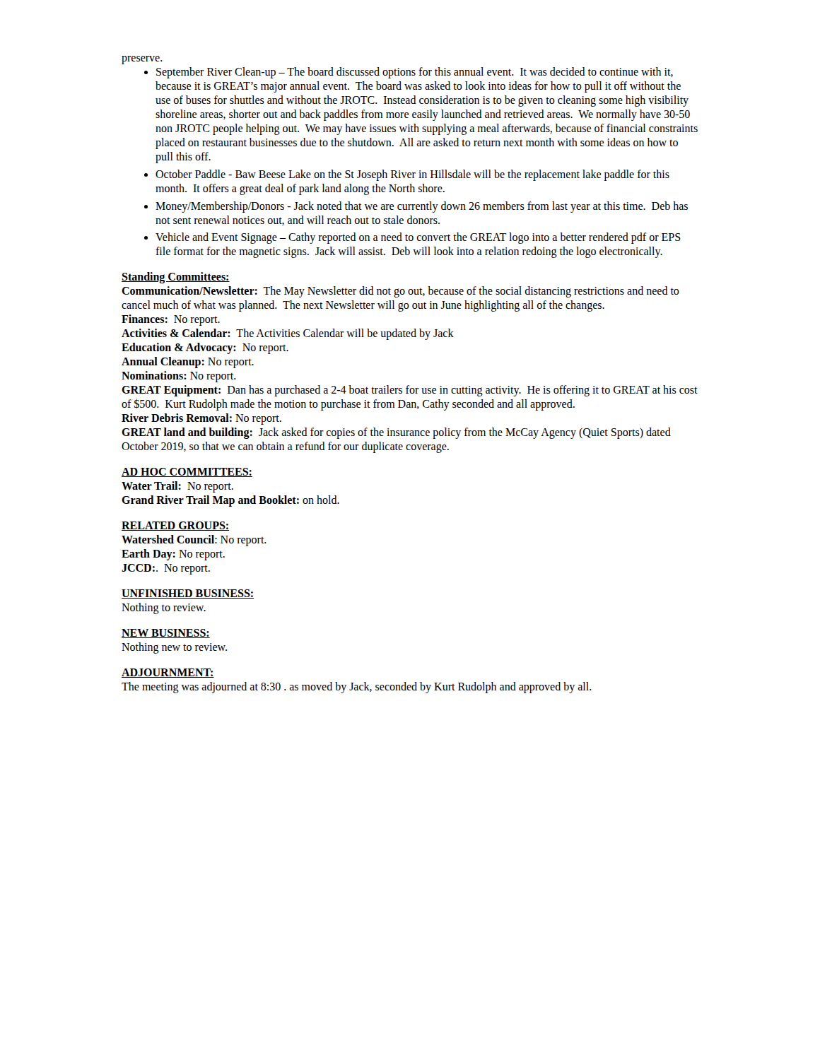preserve.
September River Clean-up – The board discussed options for this annual event. It was decided to continue with it, because it is GREAT’s major annual event. The board was asked to look into ideas for how to pull it off without the use of buses for shuttles and without the JROTC. Instead consideration is to be given to cleaning some high visibility shoreline areas, shorter out and back paddles from more easily launched and retrieved areas. We normally have 30-50 non JROTC people helping out. We may have issues with supplying a meal afterwards, because of financial constraints placed on restaurant businesses due to the shutdown. All are asked to return next month with some ideas on how to pull this off.
October Paddle - Baw Beese Lake on the St Joseph River in Hillsdale will be the replacement lake paddle for this month. It offers a great deal of park land along the North shore.
Money/Membership/Donors - Jack noted that we are currently down 26 members from last year at this time. Deb has not sent renewal notices out, and will reach out to stale donors.
Vehicle and Event Signage – Cathy reported on a need to convert the GREAT logo into a better rendered pdf or EPS file format for the magnetic signs. Jack will assist. Deb will look into a relation redoing the logo electronically.
Standing Committees:
Communication/Newsletter: The May Newsletter did not go out, because of the social distancing restrictions and need to cancel much of what was planned. The next Newsletter will go out in June highlighting all of the changes.
Finances: No report.
Activities & Calendar: The Activities Calendar will be updated by Jack
Education & Advocacy: No report.
Annual Cleanup: No report.
Nominations: No report.
GREAT Equipment: Dan has a purchased a 2-4 boat trailers for use in cutting activity. He is offering it to GREAT at his cost of $500. Kurt Rudolph made the motion to purchase it from Dan, Cathy seconded and all approved.
River Debris Removal: No report.
GREAT land and building: Jack asked for copies of the insurance policy from the McCay Agency (Quiet Sports) dated October 2019, so that we can obtain a refund for our duplicate coverage.
AD HOC COMMITTEES:
Water Trail: No report.
Grand River Trail Map and Booklet: on hold.
RELATED GROUPS:
Watershed Council: No report.
Earth Day: No report.
JCCD:. No report.
UNFINISHED BUSINESS:
Nothing to review.
NEW BUSINESS:
Nothing new to review.
ADJOURNMENT:
The meeting was adjourned at 8:30 . as moved by Jack, seconded by Kurt Rudolph and approved by all.